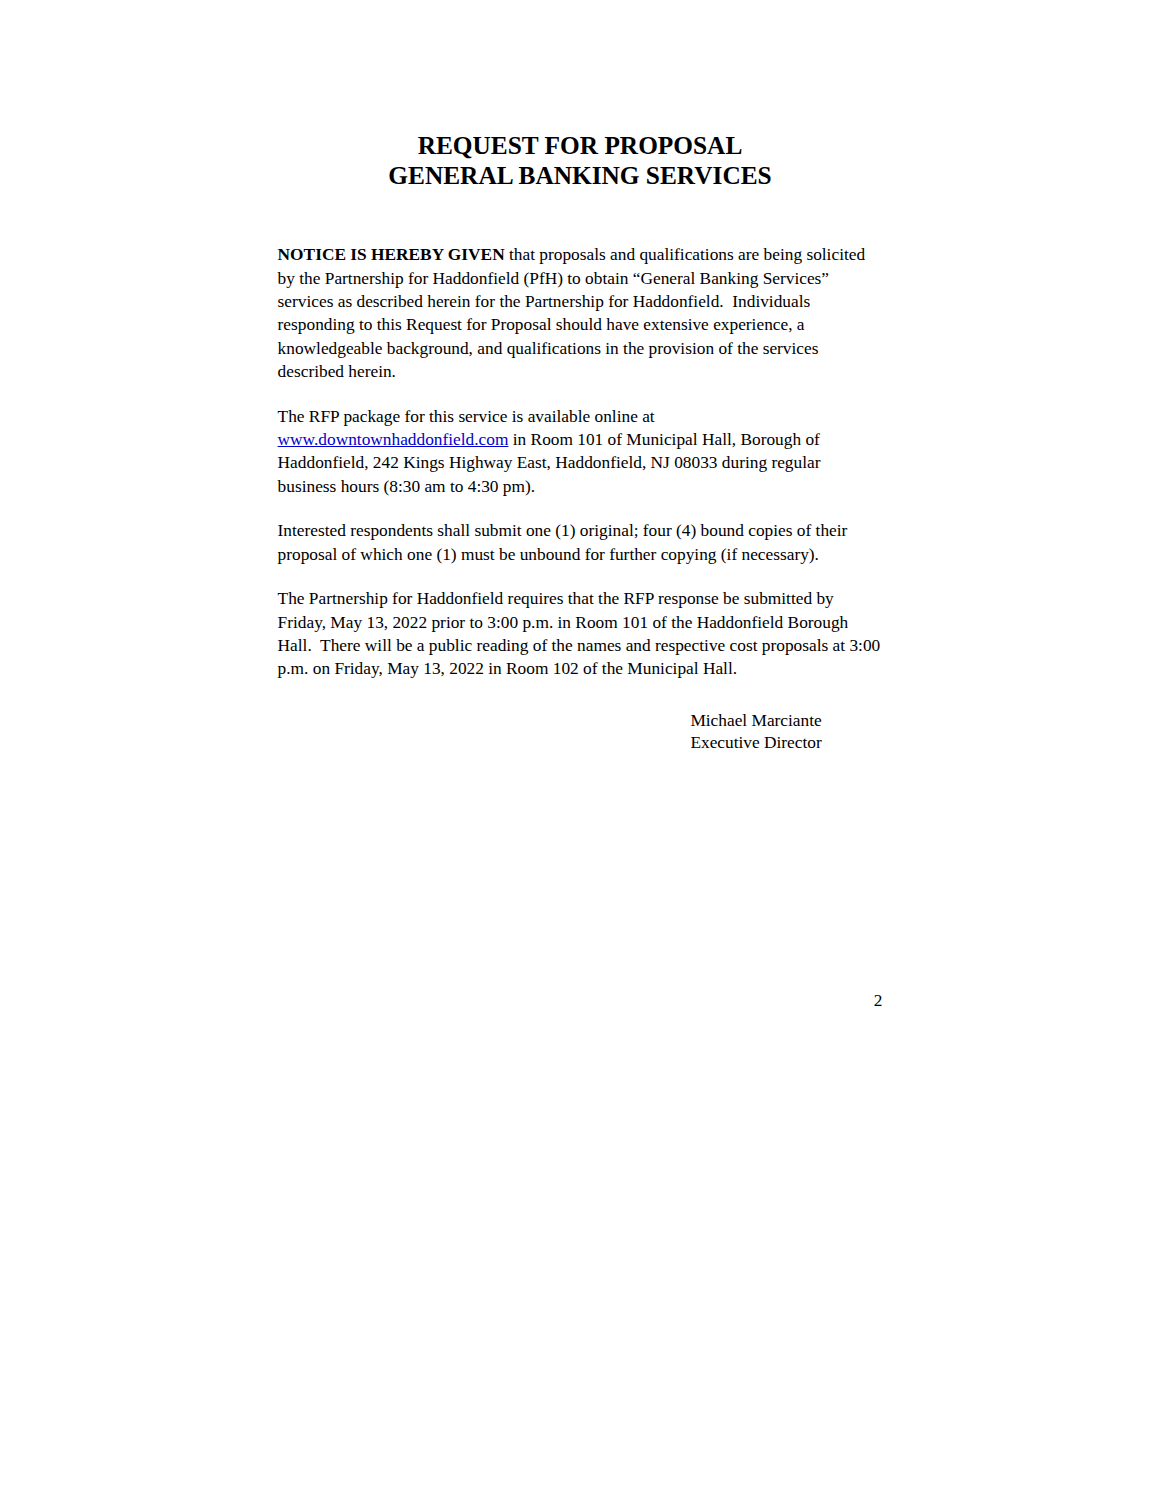REQUEST FOR PROPOSAL
GENERAL BANKING SERVICES
NOTICE IS HEREBY GIVEN that proposals and qualifications are being solicited by the Partnership for Haddonfield (PfH) to obtain “General Banking Services” services as described herein for the Partnership for Haddonfield. Individuals responding to this Request for Proposal should have extensive experience, a knowledgeable background, and qualifications in the provision of the services described herein.
The RFP package for this service is available online at www.downtownhaddonfield.com in Room 101 of Municipal Hall, Borough of Haddonfield, 242 Kings Highway East, Haddonfield, NJ 08033 during regular business hours (8:30 am to 4:30 pm).
Interested respondents shall submit one (1) original; four (4) bound copies of their proposal of which one (1) must be unbound for further copying (if necessary).
The Partnership for Haddonfield requires that the RFP response be submitted by Friday, May 13, 2022 prior to 3:00 p.m. in Room 101 of the Haddonfield Borough Hall. There will be a public reading of the names and respective cost proposals at 3:00 p.m. on Friday, May 13, 2022 in Room 102 of the Municipal Hall.
Michael Marciante
Executive Director
2